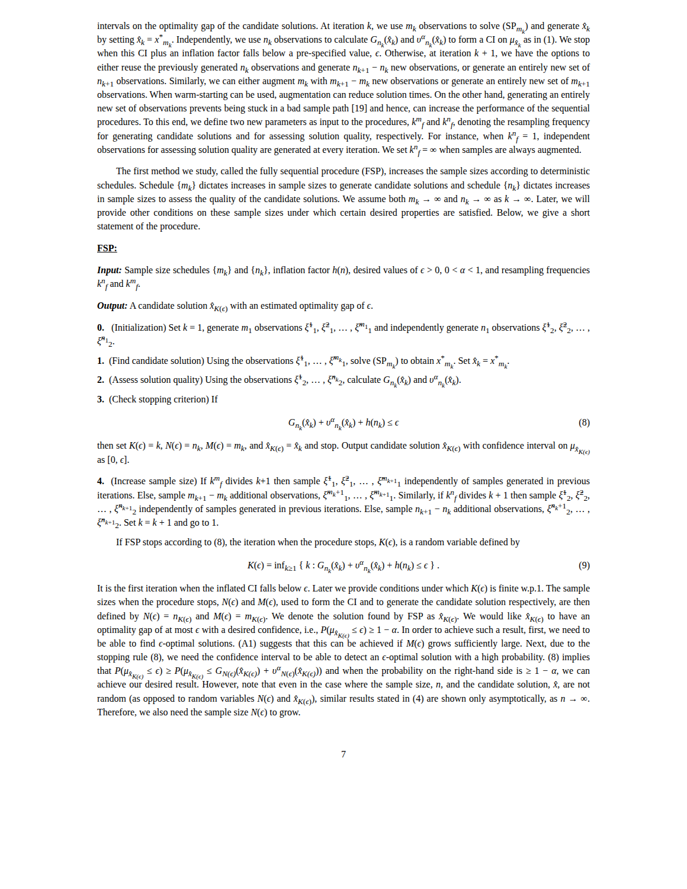intervals on the optimality gap of the candidate solutions. At iteration k, we use mk observations to solve (SPmk) and generate x̂k by setting x̂k = x*mk. Independently, we use nk observations to calculate Gnk(x̂k) and υαnk(x̂k) to form a CI on μx̂k as in (1). We stop when this CI plus an inflation factor falls below a pre-specified value, ϵ. Otherwise, at iteration k + 1, we have the options to either reuse the previously generated nk observations and generate nk+1 − nk new observations, or generate an entirely new set of nk+1 observations. Similarly, we can either augment mk with mk+1 − mk new observations or generate an entirely new set of mk+1 observations. When warm-starting can be used, augmentation can reduce solution times. On the other hand, generating an entirely new set of observations prevents being stuck in a bad sample path [19] and hence, can increase the performance of the sequential procedures. To this end, we define two new parameters as input to the procedures, kmf and knf, denoting the resampling frequency for generating candidate solutions and for assessing solution quality, respectively. For instance, when knf = 1, independent observations for assessing solution quality are generated at every iteration. We set knf = ∞ when samples are always augmented.
The first method we study, called the fully sequential procedure (FSP), increases the sample sizes according to deterministic schedules. Schedule {mk} dictates increases in sample sizes to generate candidate solutions and schedule {nk} dictates increases in sample sizes to assess the quality of the candidate solutions. We assume both mk → ∞ and nk → ∞ as k → ∞. Later, we will provide other conditions on these sample sizes under which certain desired properties are satisfied. Below, we give a short statement of the procedure.
FSP:
Input: Sample size schedules {mk} and {nk}, inflation factor h(n), desired values of ϵ > 0, 0 < α < 1, and resampling frequencies knf and kmf.
Output: A candidate solution x̂K(ϵ) with an estimated optimality gap of ϵ.
0. (Initialization) Set k = 1, generate m1 observations ξ̃11, ξ̃21, … , ξ̃m11 and independently generate n1 observations ξ̃12, ξ̃22, … , ξ̃n12.
1. (Find candidate solution) Using the observations ξ̃11, … , ξ̃mk1, solve (SPmk) to obtain x*mk. Set x̂k = x*mk.
2. (Assess solution quality) Using the observations ξ̃12, … , ξ̃nk2, calculate Gnk(x̂k) and υαnk(x̂k).
3. (Check stopping criterion) If
Gnk(x̂k) + υαnk(x̂k) + h(nk) ≤ ϵ (8)
then set K(ϵ) = k, N(ϵ) = nk, M(ϵ) = mk, and x̂K(ϵ) = x̂k and stop. Output candidate solution x̂K(ϵ) with confidence interval on μx̂K(ϵ) as [0, ϵ].
4. (Increase sample size) If kmf divides k+1 then sample ξ̃11, ξ̃21, … , ξ̃mk+11 independently of samples generated in previous iterations. Else, sample mk+1 − mk additional observations, ξ̃mk+11, … , ξ̃mk+11. Similarly, if knf divides k + 1 then sample ξ̃12, ξ̃22, … , ξ̃nk+12 independently of samples generated in previous iterations. Else, sample nk+1 − nk additional observations, ξ̃nk+12, … , ξ̃nk+12. Set k = k + 1 and go to 1.
If FSP stops according to (8), the iteration when the procedure stops, K(ϵ), is a random variable defined by
K(ϵ) = infk≥1 { k : Gnk(x̂k) + υαnk(x̂k) + h(nk) ≤ ϵ } . (9)
It is the first iteration when the inflated CI falls below ϵ. Later we provide conditions under which K(ϵ) is finite w.p.1. The sample sizes when the procedure stops, N(ϵ) and M(ϵ), used to form the CI and to generate the candidate solution respectively, are then defined by N(ϵ) = nK(ϵ) and M(ϵ) = mK(ϵ). We denote the solution found by FSP as x̂K(ϵ). We would like x̂K(ϵ) to have an optimality gap of at most ϵ with a desired confidence, i.e., P(μx̂K(ϵ) ≤ ϵ) ≥ 1 − α. In order to achieve such a result, first, we need to be able to find ϵ-optimal solutions. (A1) suggests that this can be achieved if M(ϵ) grows sufficiently large. Next, due to the stopping rule (8), we need the confidence interval to be able to detect an ϵ-optimal solution with a high probability. (8) implies that P(μx̂K(ϵ) ≤ ϵ) ≥ P(μx̂K(ϵ) ≤ GN(ϵ)(x̂K(ϵ)) + υαN(ϵ)(x̂K(ϵ))) and when the probability on the right-hand side is ≥ 1 − α, we can achieve our desired result. However, note that even in the case where the sample size, n, and the candidate solution, x̂, are not random (as opposed to random variables N(ϵ) and x̂K(ϵ)), similar results stated in (4) are shown only asymptotically, as n → ∞. Therefore, we also need the sample size N(ϵ) to grow.
7